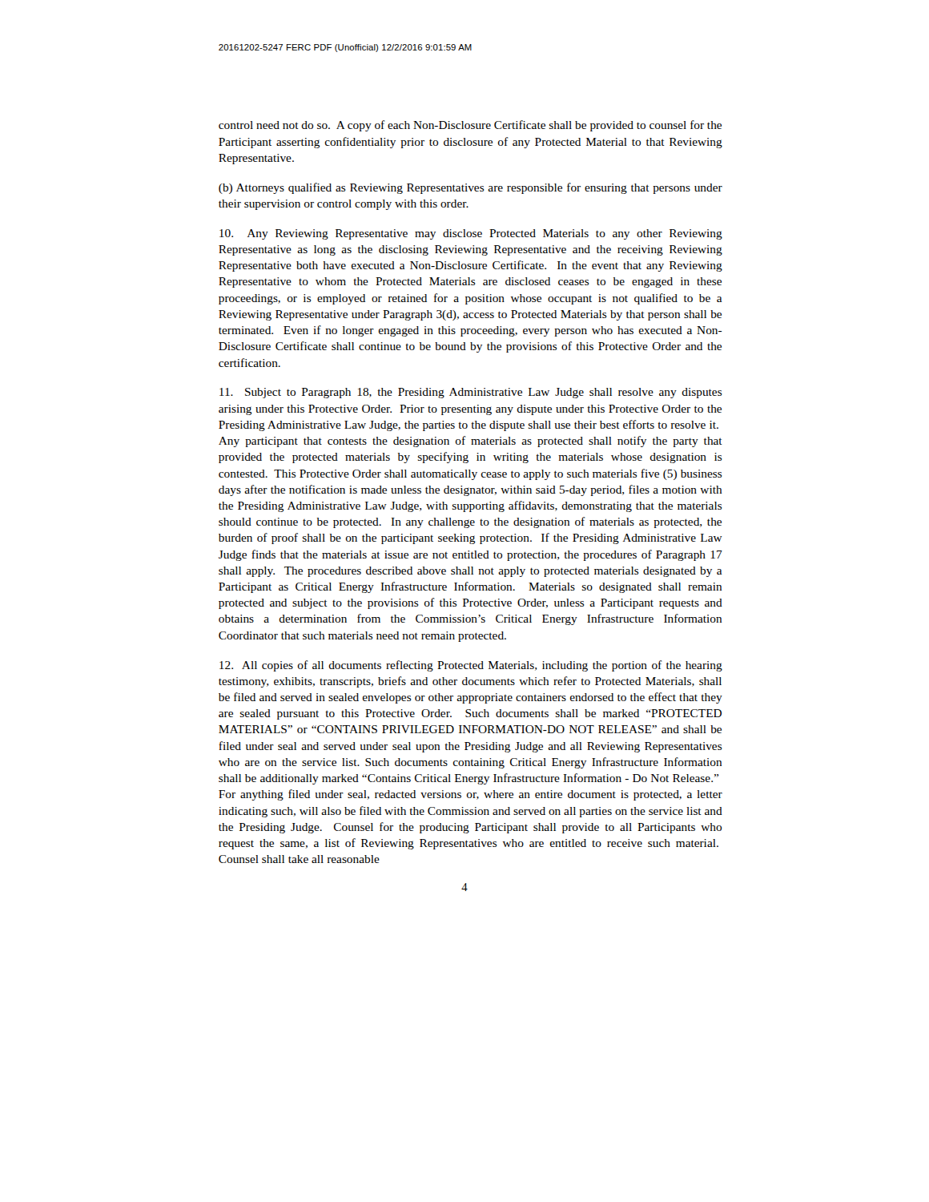20161202-5247 FERC PDF (Unofficial) 12/2/2016 9:01:59 AM
control need not do so. A copy of each Non-Disclosure Certificate shall be provided to counsel for the Participant asserting confidentiality prior to disclosure of any Protected Material to that Reviewing Representative.
(b) Attorneys qualified as Reviewing Representatives are responsible for ensuring that persons under their supervision or control comply with this order.
10. Any Reviewing Representative may disclose Protected Materials to any other Reviewing Representative as long as the disclosing Reviewing Representative and the receiving Reviewing Representative both have executed a Non-Disclosure Certificate. In the event that any Reviewing Representative to whom the Protected Materials are disclosed ceases to be engaged in these proceedings, or is employed or retained for a position whose occupant is not qualified to be a Reviewing Representative under Paragraph 3(d), access to Protected Materials by that person shall be terminated. Even if no longer engaged in this proceeding, every person who has executed a Non-Disclosure Certificate shall continue to be bound by the provisions of this Protective Order and the certification.
11. Subject to Paragraph 18, the Presiding Administrative Law Judge shall resolve any disputes arising under this Protective Order. Prior to presenting any dispute under this Protective Order to the Presiding Administrative Law Judge, the parties to the dispute shall use their best efforts to resolve it. Any participant that contests the designation of materials as protected shall notify the party that provided the protected materials by specifying in writing the materials whose designation is contested. This Protective Order shall automatically cease to apply to such materials five (5) business days after the notification is made unless the designator, within said 5-day period, files a motion with the Presiding Administrative Law Judge, with supporting affidavits, demonstrating that the materials should continue to be protected. In any challenge to the designation of materials as protected, the burden of proof shall be on the participant seeking protection. If the Presiding Administrative Law Judge finds that the materials at issue are not entitled to protection, the procedures of Paragraph 17 shall apply. The procedures described above shall not apply to protected materials designated by a Participant as Critical Energy Infrastructure Information. Materials so designated shall remain protected and subject to the provisions of this Protective Order, unless a Participant requests and obtains a determination from the Commission’s Critical Energy Infrastructure Information Coordinator that such materials need not remain protected.
12. All copies of all documents reflecting Protected Materials, including the portion of the hearing testimony, exhibits, transcripts, briefs and other documents which refer to Protected Materials, shall be filed and served in sealed envelopes or other appropriate containers endorsed to the effect that they are sealed pursuant to this Protective Order. Such documents shall be marked “PROTECTED MATERIALS” or “CONTAINS PRIVILEGED INFORMATION-DO NOT RELEASE” and shall be filed under seal and served under seal upon the Presiding Judge and all Reviewing Representatives who are on the service list. Such documents containing Critical Energy Infrastructure Information shall be additionally marked “Contains Critical Energy Infrastructure Information - Do Not Release.” For anything filed under seal, redacted versions or, where an entire document is protected, a letter indicating such, will also be filed with the Commission and served on all parties on the service list and the Presiding Judge. Counsel for the producing Participant shall provide to all Participants who request the same, a list of Reviewing Representatives who are entitled to receive such material. Counsel shall take all reasonable
4